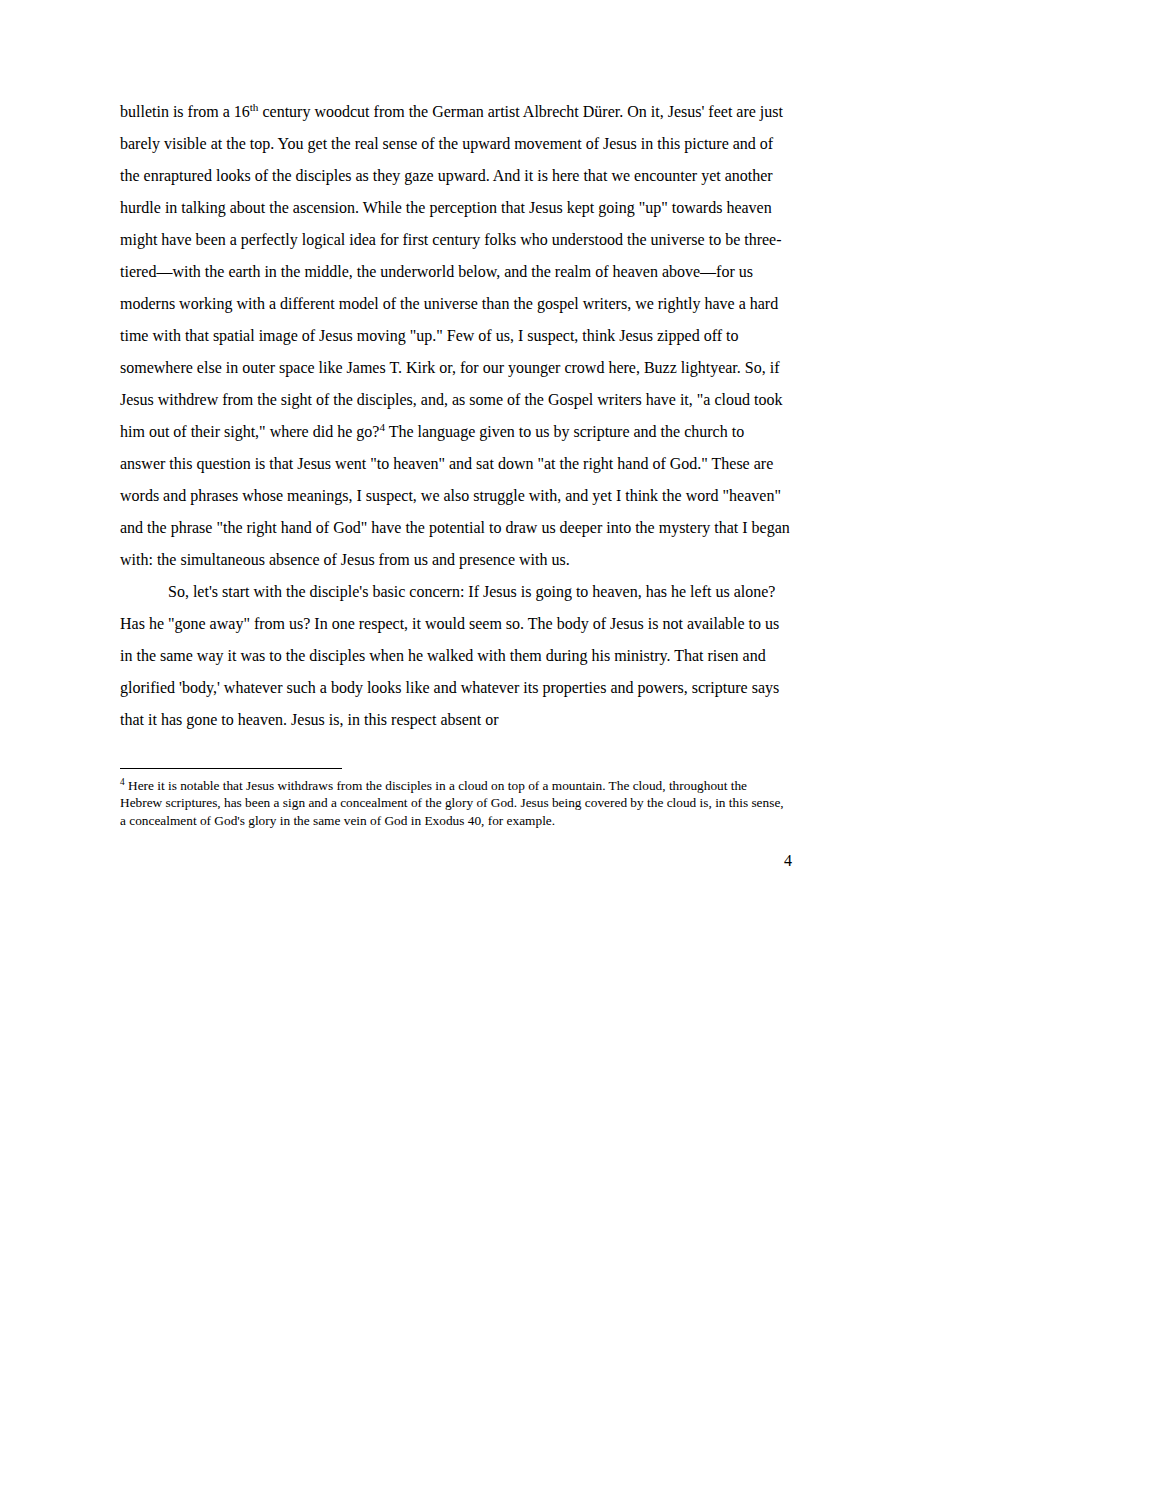bulletin is from a 16th century woodcut from the German artist Albrecht Dürer. On it, Jesus' feet are just barely visible at the top. You get the real sense of the upward movement of Jesus in this picture and of the enraptured looks of the disciples as they gaze upward. And it is here that we encounter yet another hurdle in talking about the ascension. While the perception that Jesus kept going "up" towards heaven might have been a perfectly logical idea for first century folks who understood the universe to be three-tiered—with the earth in the middle, the underworld below, and the realm of heaven above—for us moderns working with a different model of the universe than the gospel writers, we rightly have a hard time with that spatial image of Jesus moving "up." Few of us, I suspect, think Jesus zipped off to somewhere else in outer space like James T. Kirk or, for our younger crowd here, Buzz lightyear. So, if Jesus withdrew from the sight of the disciples, and, as some of the Gospel writers have it, "a cloud took him out of their sight," where did he go?4 The language given to us by scripture and the church to answer this question is that Jesus went "to heaven" and sat down "at the right hand of God." These are words and phrases whose meanings, I suspect, we also struggle with, and yet I think the word "heaven" and the phrase "the right hand of God" have the potential to draw us deeper into the mystery that I began with: the simultaneous absence of Jesus from us and presence with us.
So, let's start with the disciple's basic concern: If Jesus is going to heaven, has he left us alone? Has he "gone away" from us? In one respect, it would seem so. The body of Jesus is not available to us in the same way it was to the disciples when he walked with them during his ministry. That risen and glorified 'body,' whatever such a body looks like and whatever its properties and powers, scripture says that it has gone to heaven. Jesus is, in this respect absent or
4 Here it is notable that Jesus withdraws from the disciples in a cloud on top of a mountain. The cloud, throughout the Hebrew scriptures, has been a sign and a concealment of the glory of God. Jesus being covered by the cloud is, in this sense, a concealment of God's glory in the same vein of God in Exodus 40, for example.
4